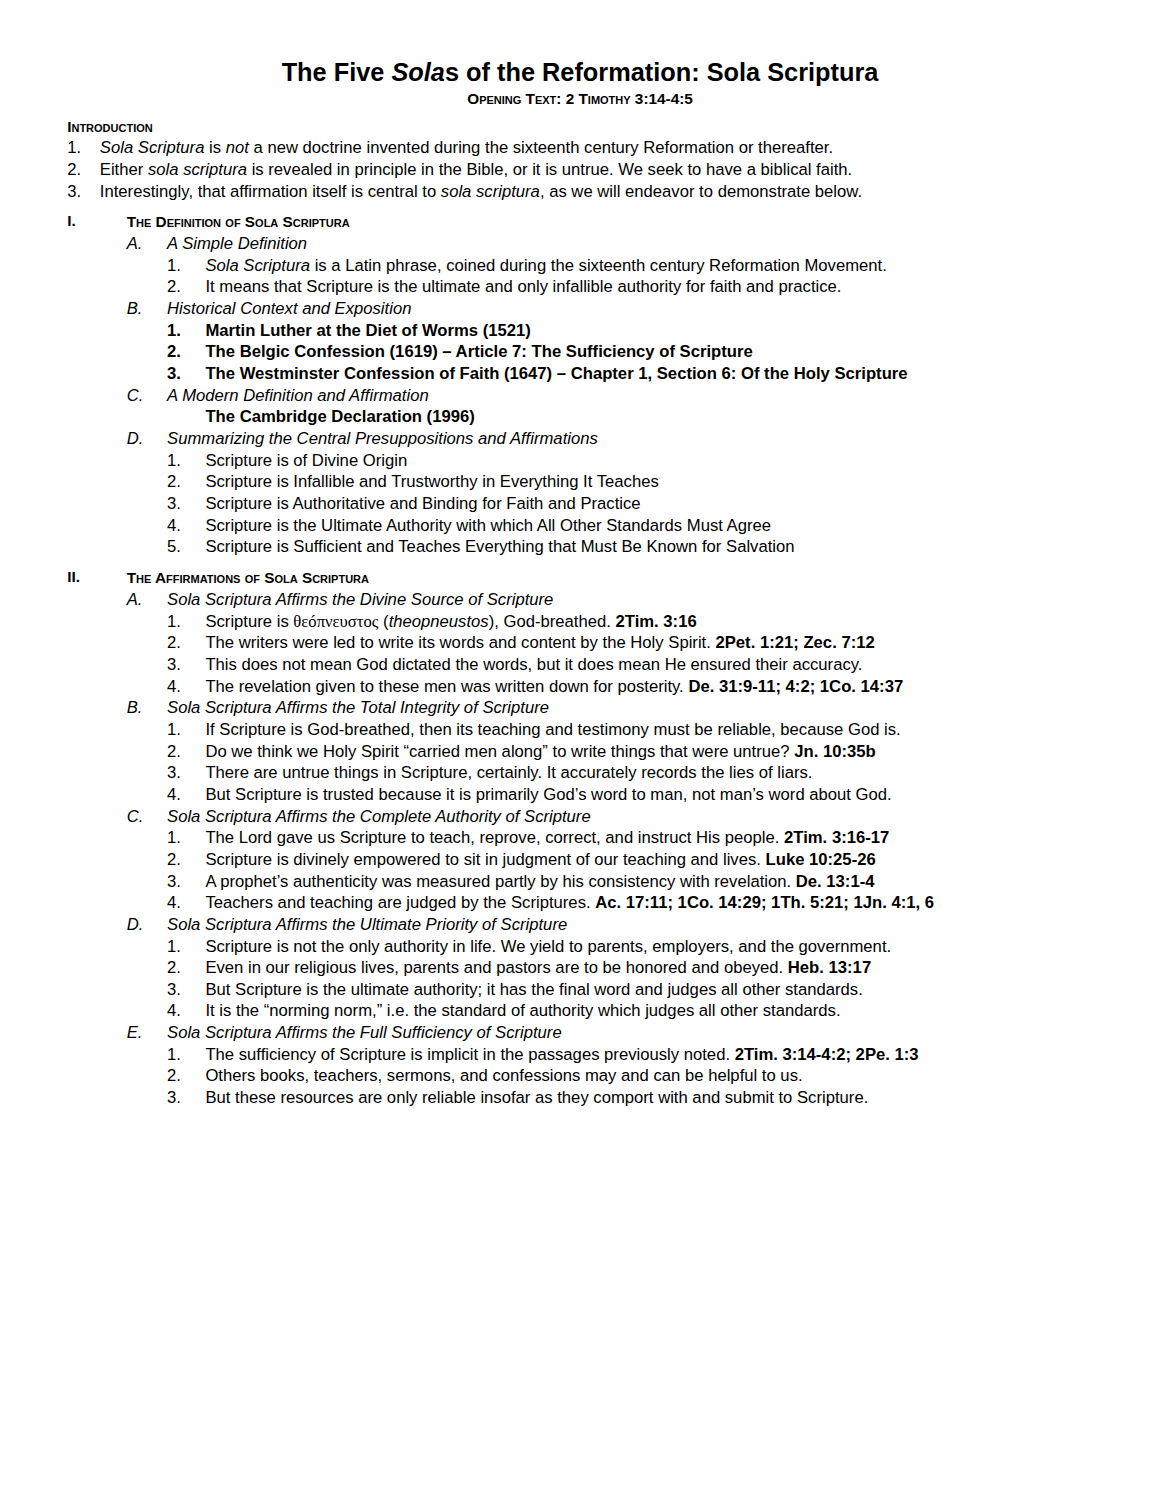The Five Solas of the Reformation: Sola Scriptura
Opening Text: 2 Timothy 3:14-4:5
Introduction
1. Sola Scriptura is not a new doctrine invented during the sixteenth century Reformation or thereafter.
2. Either sola scriptura is revealed in principle in the Bible, or it is untrue. We seek to have a biblical faith.
3. Interestingly, that affirmation itself is central to sola scriptura, as we will endeavor to demonstrate below.
I. The Definition of Sola Scriptura
A. A Simple Definition
1. Sola Scriptura is a Latin phrase, coined during the sixteenth century Reformation Movement.
2. It means that Scripture is the ultimate and only infallible authority for faith and practice.
B. Historical Context and Exposition
1. Martin Luther at the Diet of Worms (1521)
2. The Belgic Confession (1619) – Article 7: The Sufficiency of Scripture
3. The Westminster Confession of Faith (1647) – Chapter 1, Section 6: Of the Holy Scripture
C. A Modern Definition and Affirmation
The Cambridge Declaration (1996)
D. Summarizing the Central Presuppositions and Affirmations
1. Scripture is of Divine Origin
2. Scripture is Infallible and Trustworthy in Everything It Teaches
3. Scripture is Authoritative and Binding for Faith and Practice
4. Scripture is the Ultimate Authority with which All Other Standards Must Agree
5. Scripture is Sufficient and Teaches Everything that Must Be Known for Salvation
II. The Affirmations of Sola Scriptura
A. Sola Scriptura Affirms the Divine Source of Scripture
1. Scripture is θεóπνευστος (theopneustos), God-breathed. 2Tim. 3:16
2. The writers were led to write its words and content by the Holy Spirit. 2Pet. 1:21; Zec. 7:12
3. This does not mean God dictated the words, but it does mean He ensured their accuracy.
4. The revelation given to these men was written down for posterity. De. 31:9-11; 4:2; 1Co. 14:37
B. Sola Scriptura Affirms the Total Integrity of Scripture
1. If Scripture is God-breathed, then its teaching and testimony must be reliable, because God is.
2. Do we think we Holy Spirit “carried men along” to write things that were untrue? Jn. 10:35b
3. There are untrue things in Scripture, certainly. It accurately records the lies of liars.
4. But Scripture is trusted because it is primarily God’s word to man, not man’s word about God.
C. Sola Scriptura Affirms the Complete Authority of Scripture
1. The Lord gave us Scripture to teach, reprove, correct, and instruct His people. 2Tim. 3:16-17
2. Scripture is divinely empowered to sit in judgment of our teaching and lives. Luke 10:25-26
3. A prophet’s authenticity was measured partly by his consistency with revelation. De. 13:1-4
4. Teachers and teaching are judged by the Scriptures. Ac. 17:11; 1Co. 14:29; 1Th. 5:21; 1Jn. 4:1, 6
D. Sola Scriptura Affirms the Ultimate Priority of Scripture
1. Scripture is not the only authority in life. We yield to parents, employers, and the government.
2. Even in our religious lives, parents and pastors are to be honored and obeyed. Heb. 13:17
3. But Scripture is the ultimate authority; it has the final word and judges all other standards.
4. It is the “norming norm,” i.e. the standard of authority which judges all other standards.
E. Sola Scriptura Affirms the Full Sufficiency of Scripture
1. The sufficiency of Scripture is implicit in the passages previously noted. 2Tim. 3:14-4:2; 2Pe. 1:3
2. Others books, teachers, sermons, and confessions may and can be helpful to us.
3. But these resources are only reliable insofar as they comport with and submit to Scripture.